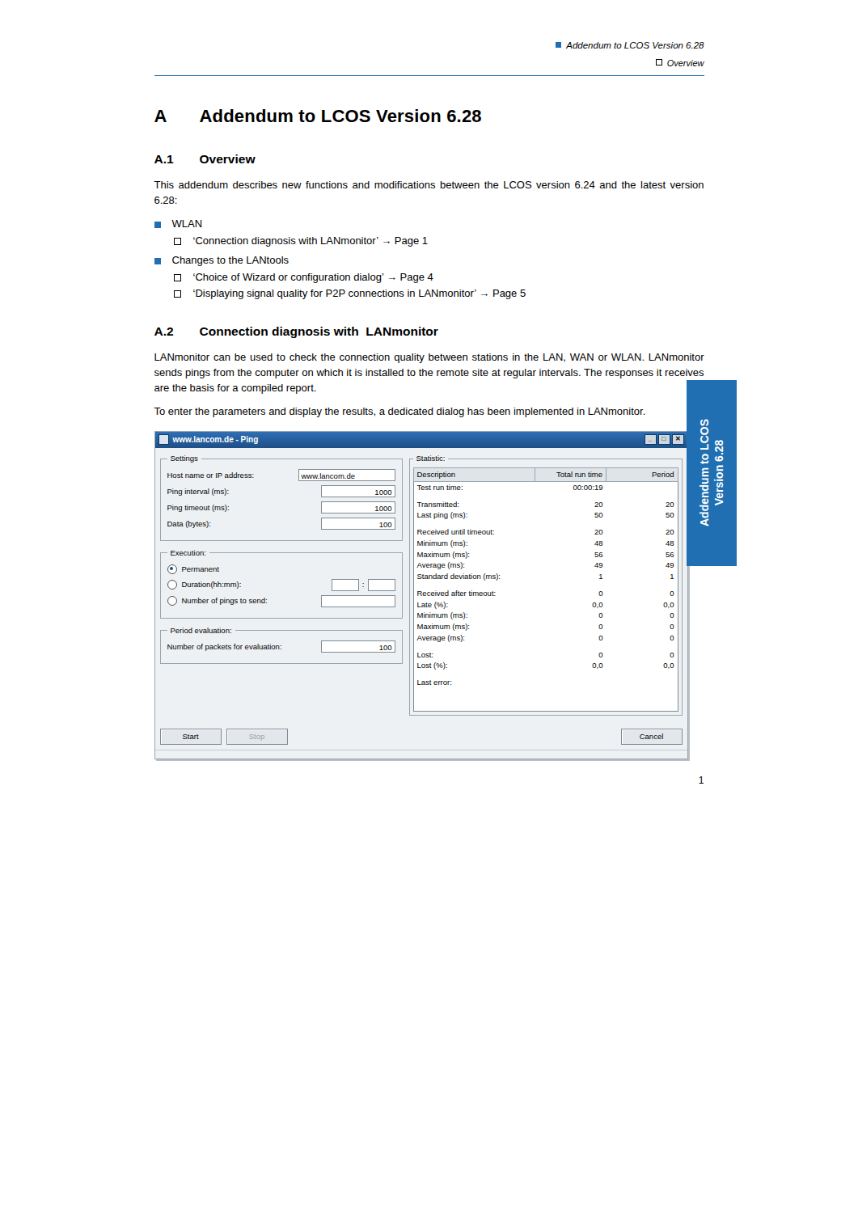Addendum to LCOS Version 6.28
Overview
A
Addendum to LCOS Version 6.28
A.1 Overview
This addendum describes new functions and modifications between the LCOS version 6.24 and the latest version 6.28:
WLAN
‘Connection diagnosis with LANmonitor’ → Page 1
Changes to the LANtools
‘Choice of Wizard or configuration dialog’ → Page 4
‘Displaying signal quality for P2P connections in LANmonitor’ → Page 5
A.2 Connection diagnosis with LANmonitor
LANmonitor can be used to check the connection quality between stations in the LAN, WAN or WLAN. LANmonitor sends pings from the computer on which it is installed to the remote site at regular intervals. The responses it receives are the basis for a compiled report.
To enter the parameters and display the results, a dedicated dialog has been implemented in LANmonitor.
www.lancom.de - Ping
_
□
✕
Settings
Host name or IP address:
www.lancom.de
Ping interval (ms):
1000
Ping timeout (ms):
1000
Data (bytes):
100
Execution:
Permanent
Duration(hh:mm):
:
Number of pings to send:
Period evaluation:
Number of packets for evaluation:
100
Statistic:
| Description | Total run time | Period |
| --- | --- | --- |
| Test run time: | 00:00:19 | |
| Transmitted: | 20 | 20 |
| Last ping (ms): | 50 | 50 |
| Received until timeout: | 20 | 20 |
| Minimum (ms): | 48 | 48 |
| Maximum (ms): | 56 | 56 |
| Average (ms): | 49 | 49 |
| Standard deviation (ms): | 1 | 1 |
| Received after timeout: | 0 | 0 |
| Late (%): | 0,0 | 0,0 |
| Minimum (ms): | 0 | 0 |
| Maximum (ms): | 0 | 0 |
| Average (ms): | 0 | 0 |
| Lost: | 0 | 0 |
| Lost (%): | 0,0 | 0,0 |
| Last error: | | |
Start Stop
Cancel
Addendum to LCOS
Version 6.28
1